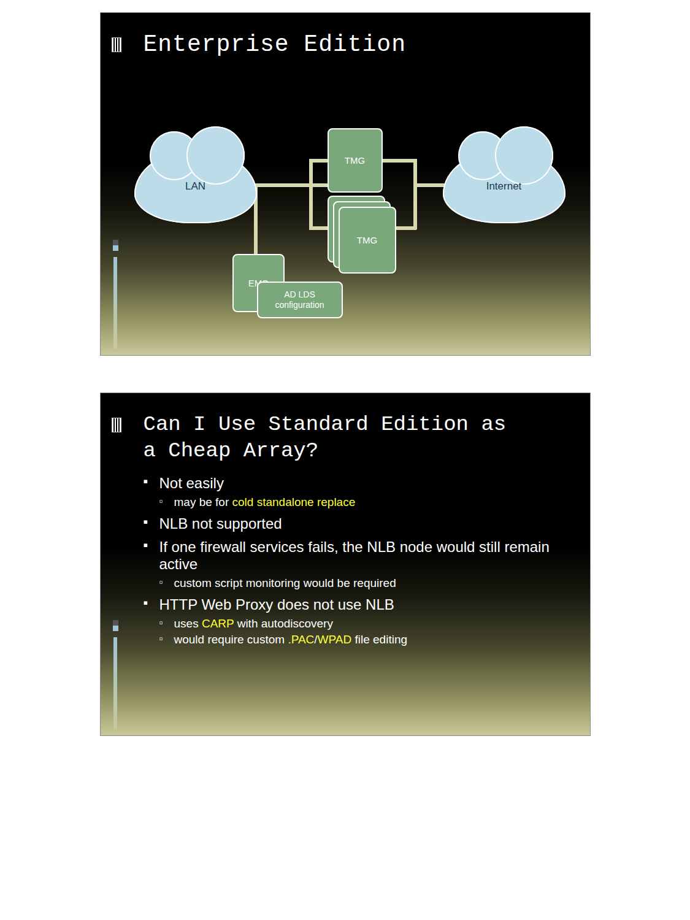Enterprise Edition
LAN
Internet
TMG
TMG
EMS
AD LDS
configuration
Can I Use Standard Edition as
a Cheap Array?
Not easily
may be for cold standalone replace
NLB not supported
If one firewall services fails, the NLB node would still remain active
custom script monitoring would be required
HTTP Web Proxy does not use NLB
uses CARP with autodiscovery
would require custom .PAC/WPAD file editing